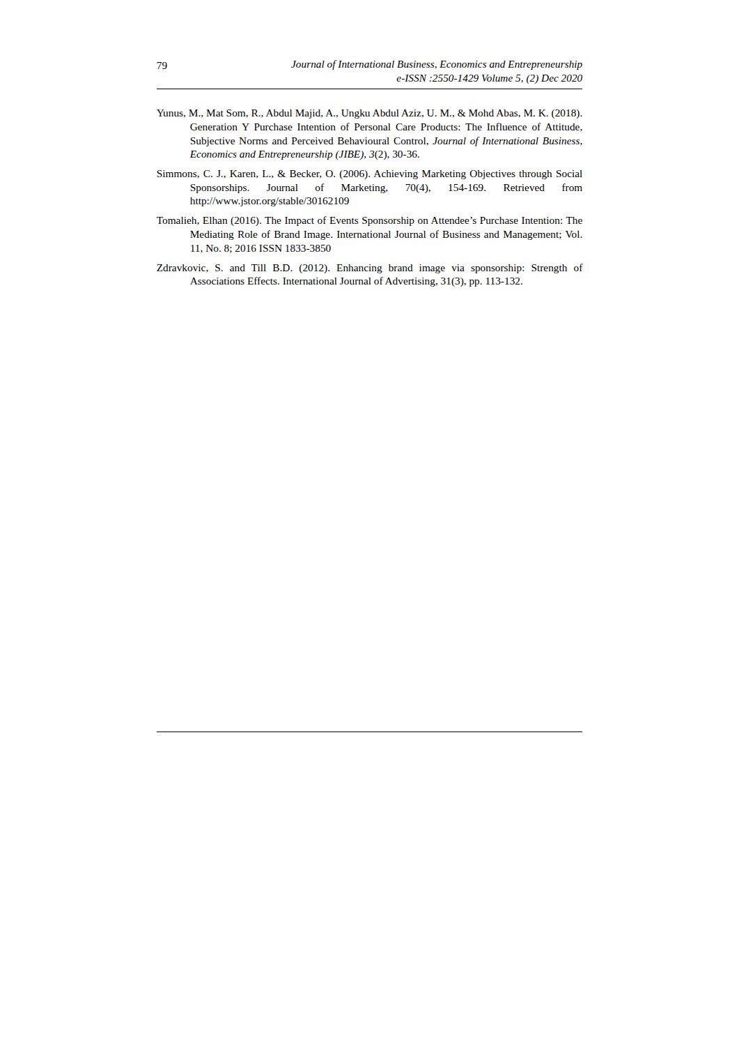79
Journal of International Business, Economics and Entrepreneurship
e-ISSN :2550-1429 Volume 5, (2) Dec 2020
Yunus, M., Mat Som, R., Abdul Majid, A., Ungku Abdul Aziz, U. M., & Mohd Abas, M. K. (2018). Generation Y Purchase Intention of Personal Care Products: The Influence of Attitude, Subjective Norms and Perceived Behavioural Control, Journal of International Business, Economics and Entrepreneurship (JIBE), 3(2), 30-36.
Simmons, C. J., Karen, L., & Becker, O. (2006). Achieving Marketing Objectives through Social Sponsorships. Journal of Marketing, 70(4), 154-169. Retrieved from http://www.jstor.org/stable/30162109
Tomalieh, Elhan (2016). The Impact of Events Sponsorship on Attendee’s Purchase Intention: The Mediating Role of Brand Image. International Journal of Business and Management; Vol. 11, No. 8; 2016 ISSN 1833-3850
Zdravkovic, S. and Till B.D. (2012). Enhancing brand image via sponsorship: Strength of Associations Effects. International Journal of Advertising, 31(3), pp. 113-132.